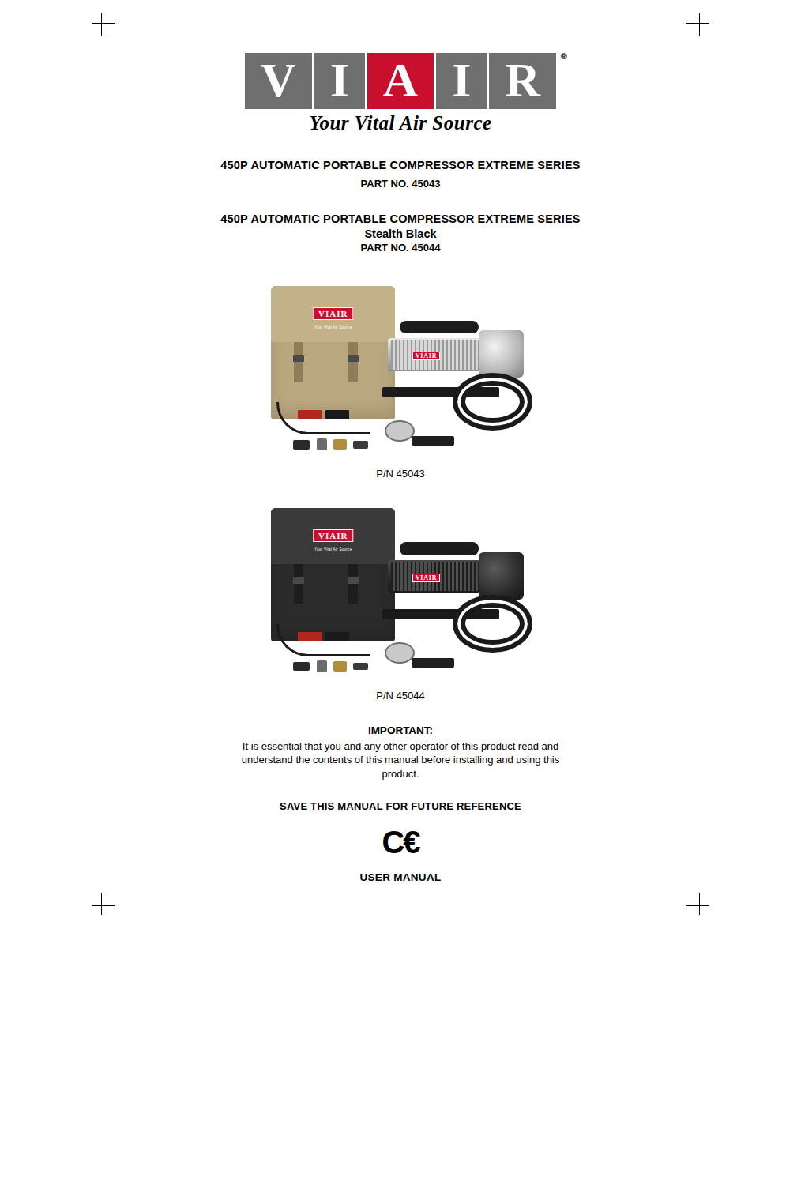VIAIR
®
Your Vital Air Source
450P AUTOMATIC PORTABLE COMPRESSOR EXTREME SERIES
PART NO. 45043
450P AUTOMATIC PORTABLE COMPRESSOR EXTREME SERIES
Stealth Black
PART NO. 45044
VIAIR
Your Vital Air Source
VIAIR
P/N 45043
VIAIR
Your Vital Air Source
VIAIR
P/N 45044
IMPORTANT:
It is essential that you and any other operator of this product read and understand the contents of this manual before installing and using this product.
SAVE THIS MANUAL FOR FUTURE REFERENCE
C€
USER MANUAL